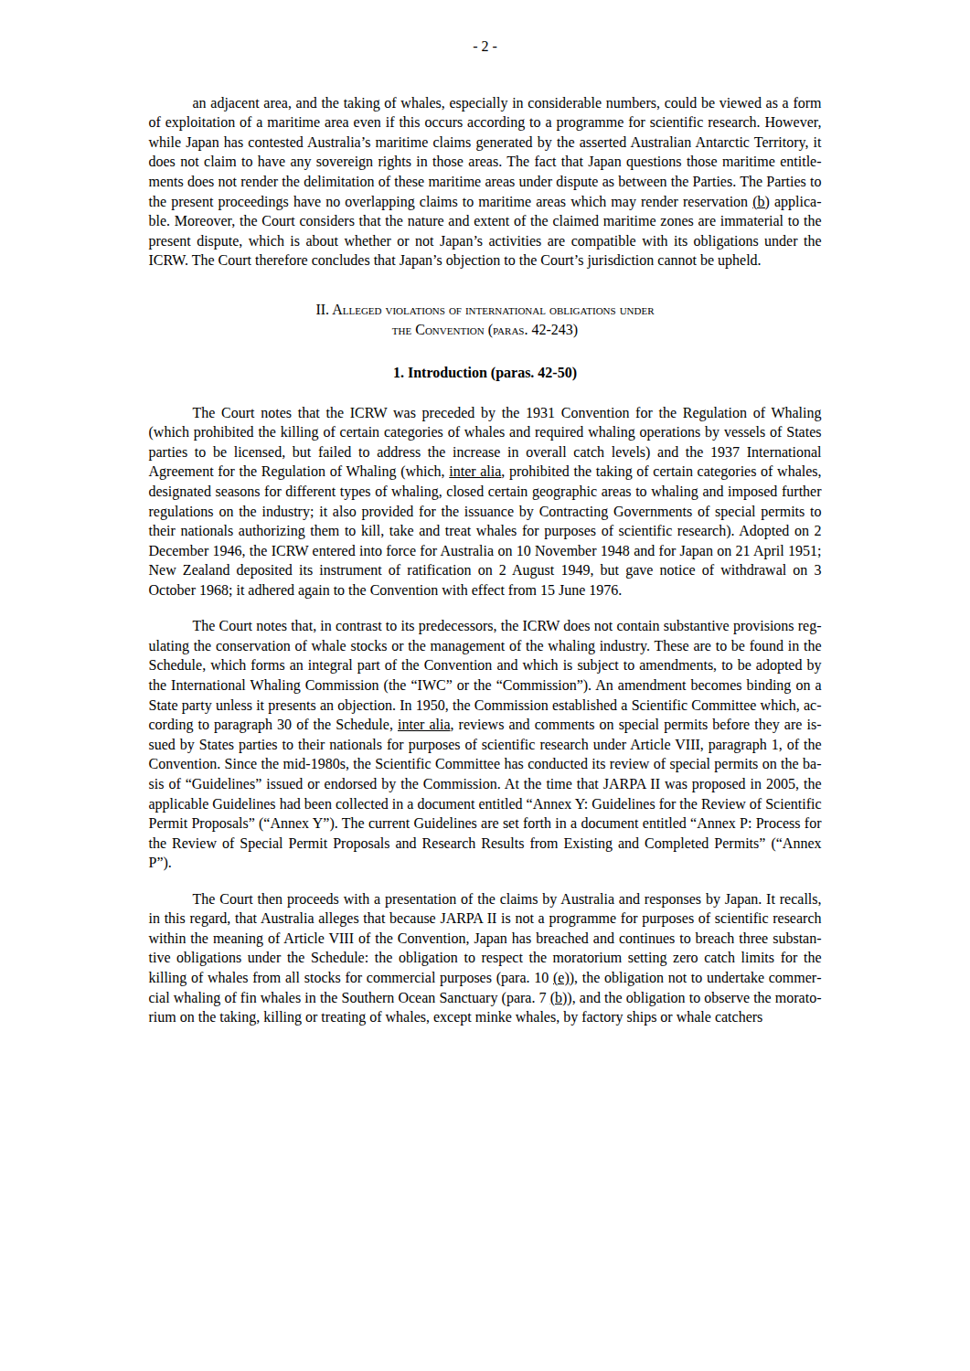- 2 -
an adjacent area, and the taking of whales, especially in considerable numbers, could be viewed as a form of exploitation of a maritime area even if this occurs according to a programme for scientific research. However, while Japan has contested Australia’s maritime claims generated by the asserted Australian Antarctic Territory, it does not claim to have any sovereign rights in those areas. The fact that Japan questions those maritime entitlements does not render the delimitation of these maritime areas under dispute as between the Parties. The Parties to the present proceedings have no overlapping claims to maritime areas which may render reservation (b) applicable. Moreover, the Court considers that the nature and extent of the claimed maritime zones are immaterial to the present dispute, which is about whether or not Japan’s activities are compatible with its obligations under the ICRW. The Court therefore concludes that Japan’s objection to the Court’s jurisdiction cannot be upheld.
II. Alleged violations of international obligations under
the Convention (paras. 42-243)
1. Introduction (paras. 42-50)
The Court notes that the ICRW was preceded by the 1931 Convention for the Regulation of Whaling (which prohibited the killing of certain categories of whales and required whaling operations by vessels of States parties to be licensed, but failed to address the increase in overall catch levels) and the 1937 International Agreement for the Regulation of Whaling (which, inter alia, prohibited the taking of certain categories of whales, designated seasons for different types of whaling, closed certain geographic areas to whaling and imposed further regulations on the industry; it also provided for the issuance by Contracting Governments of special permits to their nationals authorizing them to kill, take and treat whales for purposes of scientific research). Adopted on 2 December 1946, the ICRW entered into force for Australia on 10 November 1948 and for Japan on 21 April 1951; New Zealand deposited its instrument of ratification on 2 August 1949, but gave notice of withdrawal on 3 October 1968; it adhered again to the Convention with effect from 15 June 1976.
The Court notes that, in contrast to its predecessors, the ICRW does not contain substantive provisions regulating the conservation of whale stocks or the management of the whaling industry. These are to be found in the Schedule, which forms an integral part of the Convention and which is subject to amendments, to be adopted by the International Whaling Commission (the “IWC” or the “Commission”). An amendment becomes binding on a State party unless it presents an objection. In 1950, the Commission established a Scientific Committee which, according to paragraph 30 of the Schedule, inter alia, reviews and comments on special permits before they are issued by States parties to their nationals for purposes of scientific research under Article VIII, paragraph 1, of the Convention. Since the mid-1980s, the Scientific Committee has conducted its review of special permits on the basis of “Guidelines” issued or endorsed by the Commission. At the time that JARPA II was proposed in 2005, the applicable Guidelines had been collected in a document entitled “Annex Y: Guidelines for the Review of Scientific Permit Proposals” (“Annex Y”). The current Guidelines are set forth in a document entitled “Annex P: Process for the Review of Special Permit Proposals and Research Results from Existing and Completed Permits” (“Annex P”).
The Court then proceeds with a presentation of the claims by Australia and responses by Japan. It recalls, in this regard, that Australia alleges that because JARPA II is not a programme for purposes of scientific research within the meaning of Article VIII of the Convention, Japan has breached and continues to breach three substantive obligations under the Schedule: the obligation to respect the moratorium setting zero catch limits for the killing of whales from all stocks for commercial purposes (para. 10 (e)), the obligation not to undertake commercial whaling of fin whales in the Southern Ocean Sanctuary (para. 7 (b)), and the obligation to observe the moratorium on the taking, killing or treating of whales, except minke whales, by factory ships or whale catchers